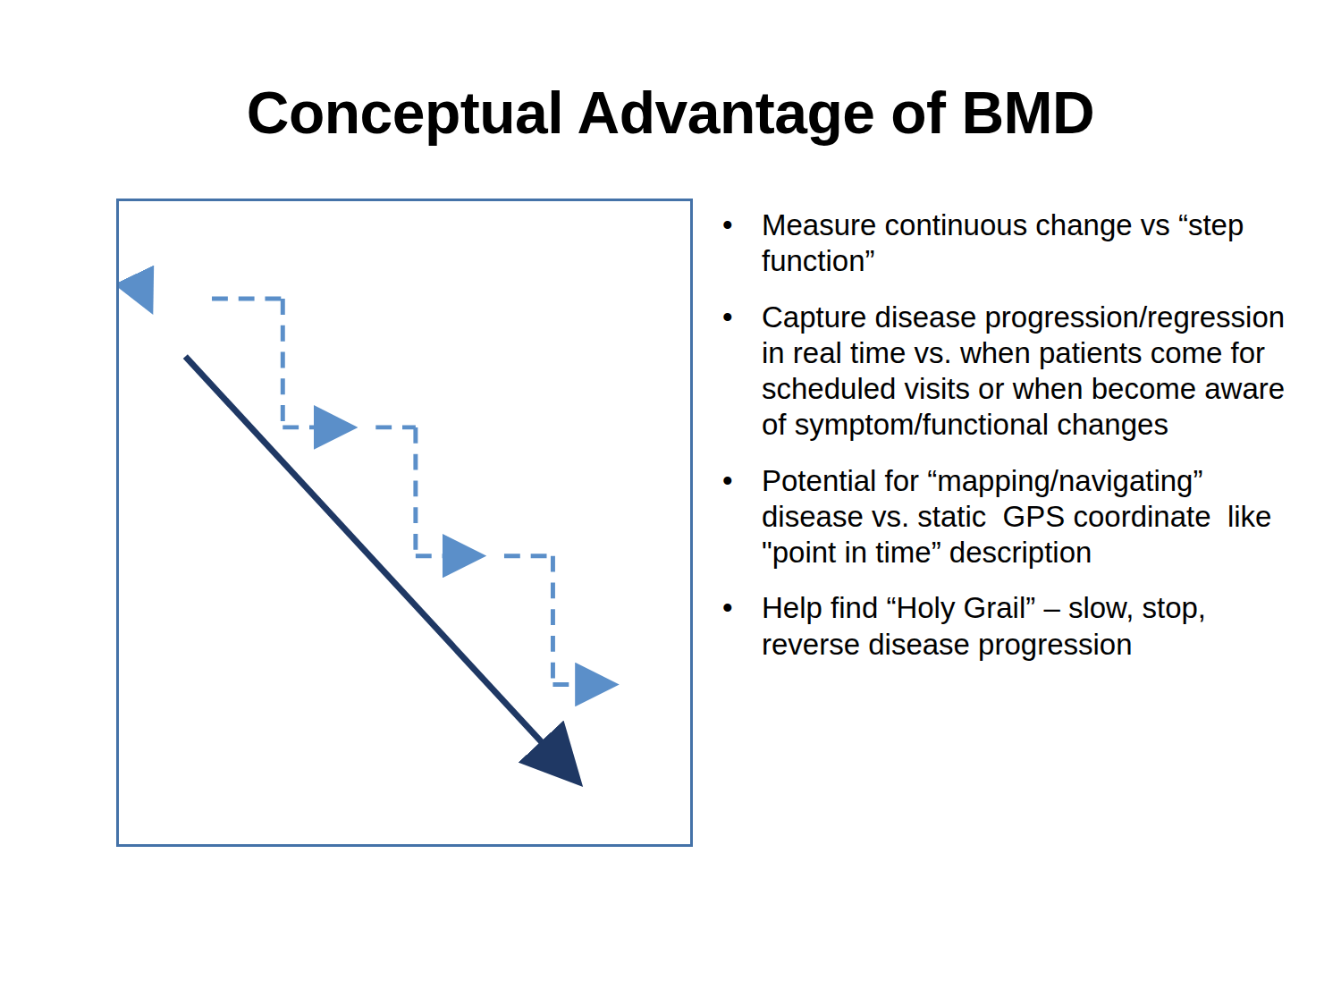Conceptual Advantage of BMD
Measure continuous change vs “step function”
Capture disease progression/regression in real time vs. when patients come for scheduled visits or when become aware of symptom/functional changes
Potential for “mapping/navigating” disease vs. static GPS coordinate like "point in time” description
Help find “Holy Grail” – slow, stop, reverse disease progression